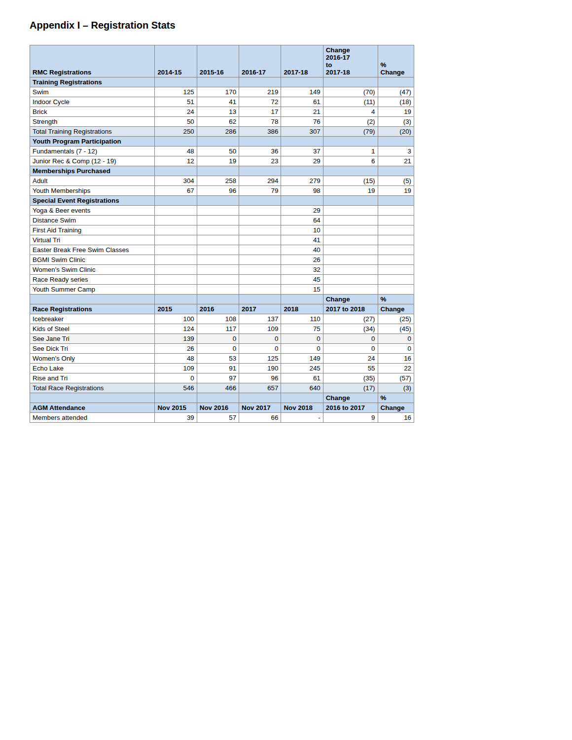Appendix I – Registration Stats
| RMC Registrations | 2014-15 | 2015-16 | 2016-17 | 2017-18 | Change 2016-17 to 2017-18 | % Change |
| Training Registrations | | | | | | |
| Swim | 125 | 170 | 219 | 149 | (70) | (47) |
| Indoor Cycle | 51 | 41 | 72 | 61 | (11) | (18) |
| Brick | 24 | 13 | 17 | 21 | 4 | 19 |
| Strength | 50 | 62 | 78 | 76 | (2) | (3) |
| Total Training Registrations | 250 | 286 | 386 | 307 | (79) | (20) |
| Youth Program Participation | | | | | | |
| Fundamentals (7 - 12) | 48 | 50 | 36 | 37 | 1 | 3 |
| Junior Rec & Comp (12 - 19) | 12 | 19 | 23 | 29 | 6 | 21 |
| Memberships Purchased | | | | | | |
| Adult | 304 | 258 | 294 | 279 | (15) | (5) |
| Youth Memberships | 67 | 96 | 79 | 98 | 19 | 19 |
| Special Event Registrations | | | | | | |
| Yoga & Beer events | | | | 29 | | |
| Distance Swim | | | | 64 | | |
| First Aid Training | | | | 10 | | |
| Virtual Tri | | | | 41 | | |
| Easter Break Free Swim Classes | | | | 40 | | |
| BGMI Swim Clinic | | | | 26 | | |
| Women's Swim Clinic | | | | 32 | | |
| Race Ready series | | | | 45 | | |
| Youth Summer Camp | | | | 15 | | |
| | | | | | Change | % |
| Race Registrations | 2015 | 2016 | 2017 | 2018 | 2017 to 2018 | Change |
| Icebreaker | 100 | 108 | 137 | 110 | (27) | (25) |
| Kids of Steel | 124 | 117 | 109 | 75 | (34) | (45) |
| See Jane Tri | 139 | 0 | 0 | 0 | 0 | 0 |
| See Dick Tri | 26 | 0 | 0 | 0 | 0 | 0 |
| Women's Only | 48 | 53 | 125 | 149 | 24 | 16 |
| Echo Lake | 109 | 91 | 190 | 245 | 55 | 22 |
| Rise and Tri | 0 | 97 | 96 | 61 | (35) | (57) |
| Total Race Registrations | 546 | 466 | 657 | 640 | (17) | (3) |
| | | | | | Change | % |
| AGM Attendance | Nov 2015 | Nov 2016 | Nov 2017 | Nov 2018 | 2016 to 2017 | Change |
| Members attended | 39 | 57 | 66 | - | 9 | 16 |